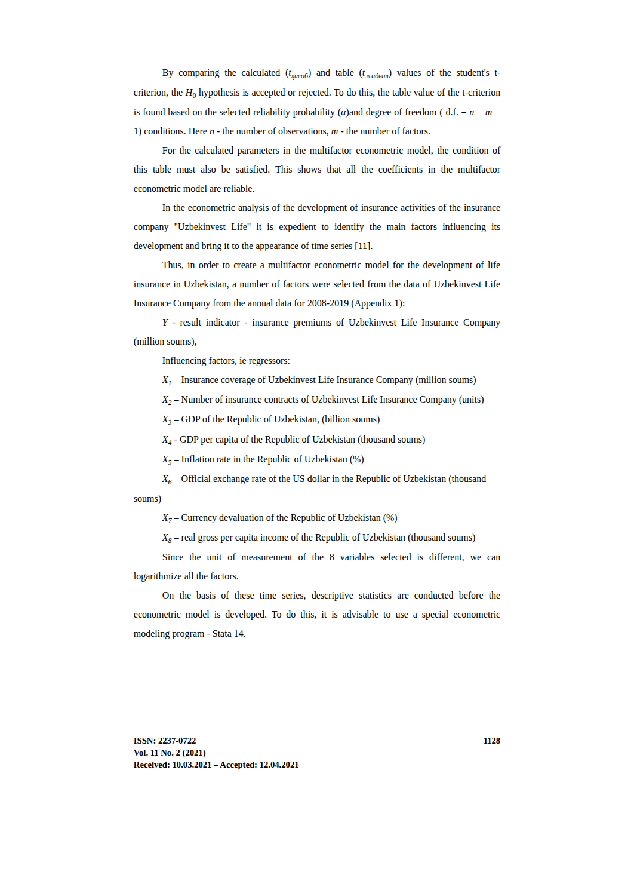By comparing the calculated (tҳисоб) and table (tжадвал) values of the student's t-criterion, the H0 hypothesis is accepted or rejected. To do this, the table value of the t-criterion is found based on the selected reliability probability (α)and degree of freedom ( d.f. = n − m − 1) conditions. Here n - the number of observations, m - the number of factors.
For the calculated parameters in the multifactor econometric model, the condition of this table must also be satisfied. This shows that all the coefficients in the multifactor econometric model are reliable.
In the econometric analysis of the development of insurance activities of the insurance company "Uzbekinvest Life" it is expedient to identify the main factors influencing its development and bring it to the appearance of time series [11].
Thus, in order to create a multifactor econometric model for the development of life insurance in Uzbekistan, a number of factors were selected from the data of Uzbekinvest Life Insurance Company from the annual data for 2008-2019 (Appendix 1):
Y - result indicator - insurance premiums of Uzbekinvest Life Insurance Company (million soums),
Influencing factors, ie regressors:
X1 – Insurance coverage of Uzbekinvest Life Insurance Company (million soums)
X2 – Number of insurance contracts of Uzbekinvest Life Insurance Company (units)
X3 – GDP of the Republic of Uzbekistan, (billion soums)
X4 - GDP per capita of the Republic of Uzbekistan (thousand soums)
X5 – Inflation rate in the Republic of Uzbekistan (%)
X6 – Official exchange rate of the US dollar in the Republic of Uzbekistan (thousand soums)
X7 – Currency devaluation of the Republic of Uzbekistan (%)
X8 – real gross per capita income of the Republic of Uzbekistan (thousand soums)
Since the unit of measurement of the 8 variables selected is different, we can logarithmize all the factors.
On the basis of these time series, descriptive statistics are conducted before the econometric model is developed. To do this, it is advisable to use a special econometric modeling program - Stata 14.
ISSN: 2237-0722
Vol. 11 No. 2 (2021)
Received: 10.03.2021 – Accepted: 12.04.2021
1128